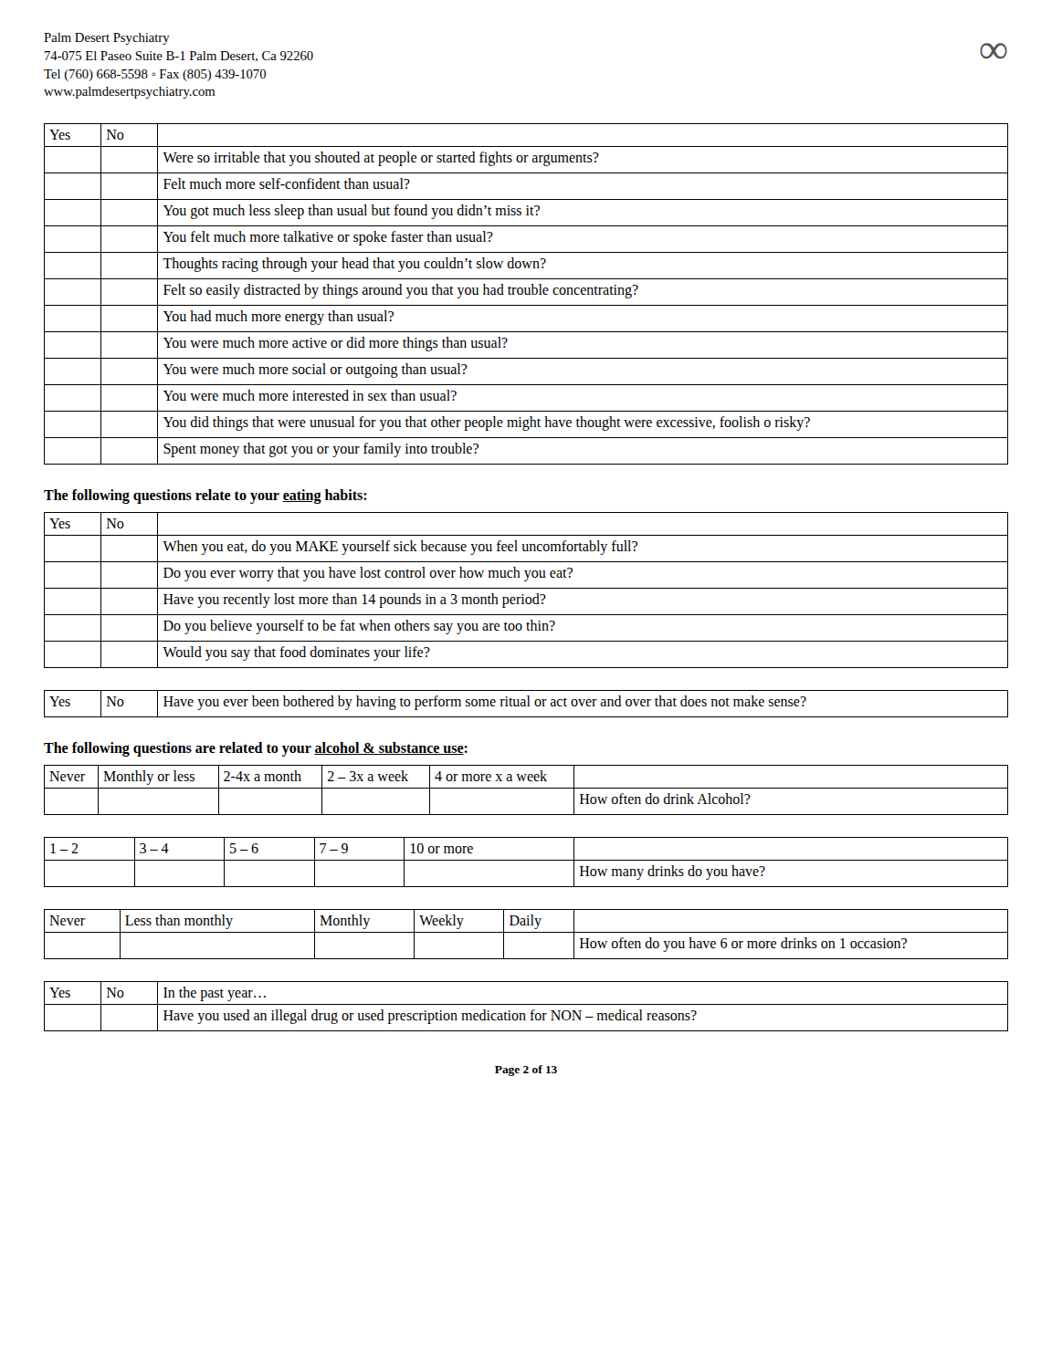Palm Desert Psychiatry
74-075 El Paseo Suite B-1 Palm Desert, Ca 92260
Tel (760) 668-5598 ◦ Fax (805) 439-1070
www.palmdesertpsychiatry.com
∞
| Yes | No | |
| --- | --- | --- |
| | | Were so irritable that you shouted at people or started fights or arguments? |
| | | Felt much more self-confident than usual? |
| | | You got much less sleep than usual but found you didn’t miss it? |
| | | You felt much more talkative or spoke faster than usual? |
| | | Thoughts racing through your head that you couldn’t slow down? |
| | | Felt so easily distracted by things around you that you had trouble concentrating? |
| | | You had much more energy than usual? |
| | | You were much more active or did more things than usual? |
| | | You were much more social or outgoing than usual? |
| | | You were much more interested in sex than usual? |
| | | You did things that were unusual for you that other people might have thought were excessive, foolish o risky? |
| | | Spent money that got you or your family into trouble? |
The following questions relate to your eating habits:
| Yes | No | |
| --- | --- | --- |
| | | When you eat, do you MAKE yourself sick because you feel uncomfortably full? |
| | | Do you ever worry that you have lost control over how much you eat? |
| | | Have you recently lost more than 14 pounds in a 3 month period? |
| | | Do you believe yourself to be fat when others say you are too thin? |
| | | Would you say that food dominates your life? |
| Yes | No | Have you ever been bothered by having to perform some ritual or act over and over that does not make sense? |
The following questions are related to your alcohol & substance use:
| Never | Monthly or less | 2-4x a month | 2 – 3x a week | 4 or more x a week | |
| --- | --- | --- | --- | --- | --- |
| | | | | | How often do drink Alcohol? |
| 1 – 2 | 3 – 4 | 5 – 6 | 7 – 9 | 10 or more | |
| --- | --- | --- | --- | --- | --- |
| | | | | | How many drinks do you have? |
| Never | Less than monthly | Monthly | Weekly | Daily | |
| --- | --- | --- | --- | --- | --- |
| | | | | | How often do you have 6 or more drinks on 1 occasion? |
| Yes | No | In the past year… |
| --- | --- | --- |
| | | Have you used an illegal drug or used prescription medication for NON – medical reasons? |
Page 2 of 13